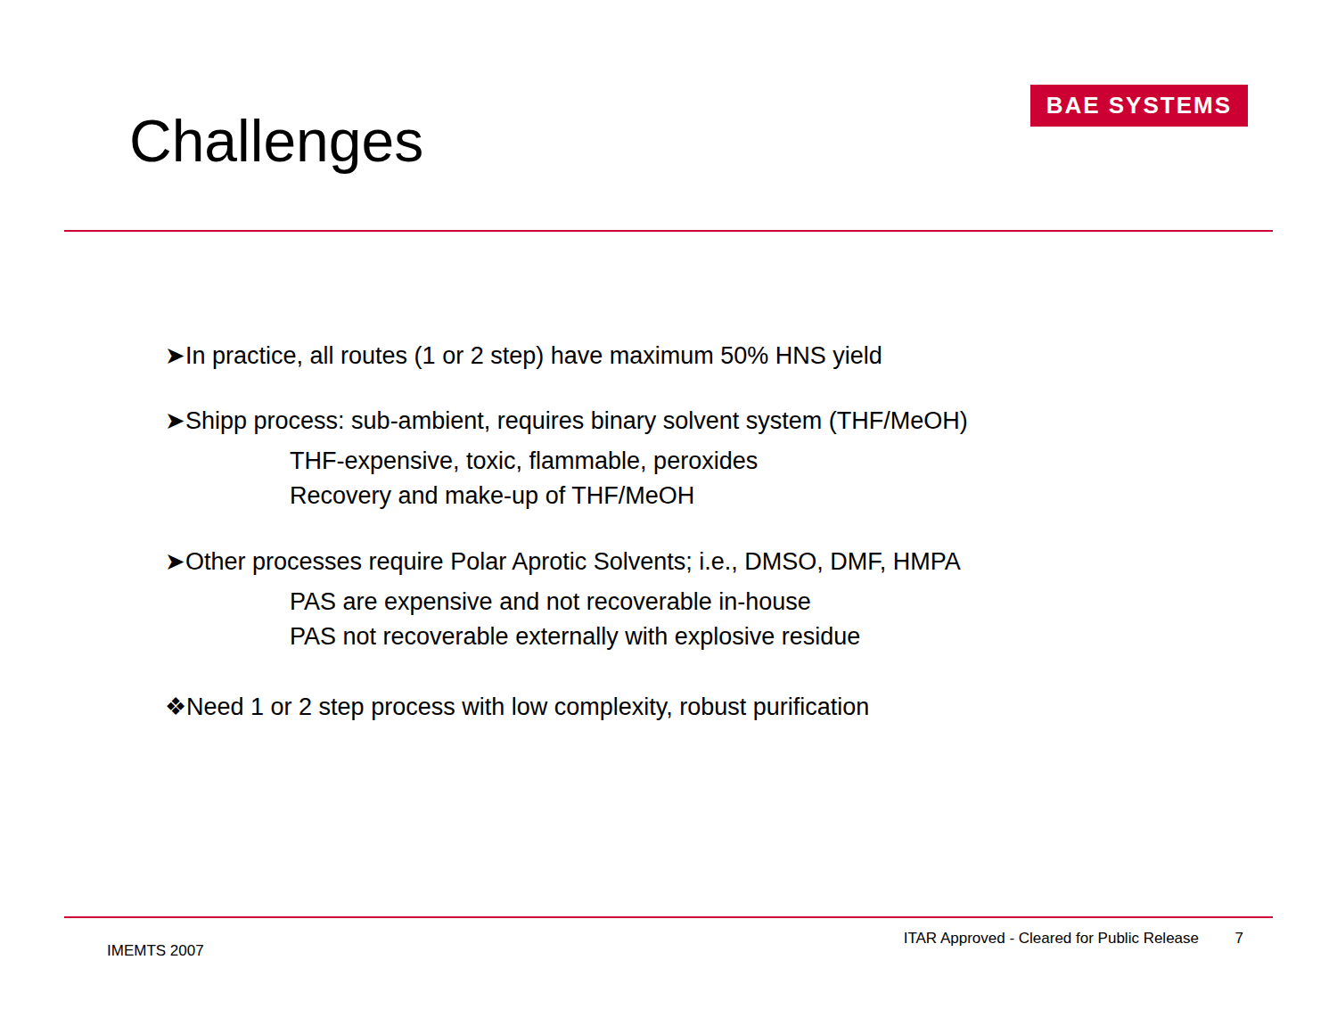BAE SYSTEMS
Challenges
➤In practice, all routes (1 or 2 step) have maximum 50% HNS yield
➤Shipp process: sub-ambient, requires binary solvent system (THF/MeOH)
THF-expensive, toxic, flammable, peroxides
Recovery and make-up of THF/MeOH
➤Other processes require Polar Aprotic Solvents; i.e., DMSO, DMF, HMPA
PAS are expensive and not recoverable in-house
PAS not recoverable externally with explosive residue
❖Need 1 or 2 step process with low complexity, robust purification
IMEMTS 2007
ITAR Approved - Cleared for Public Release
7